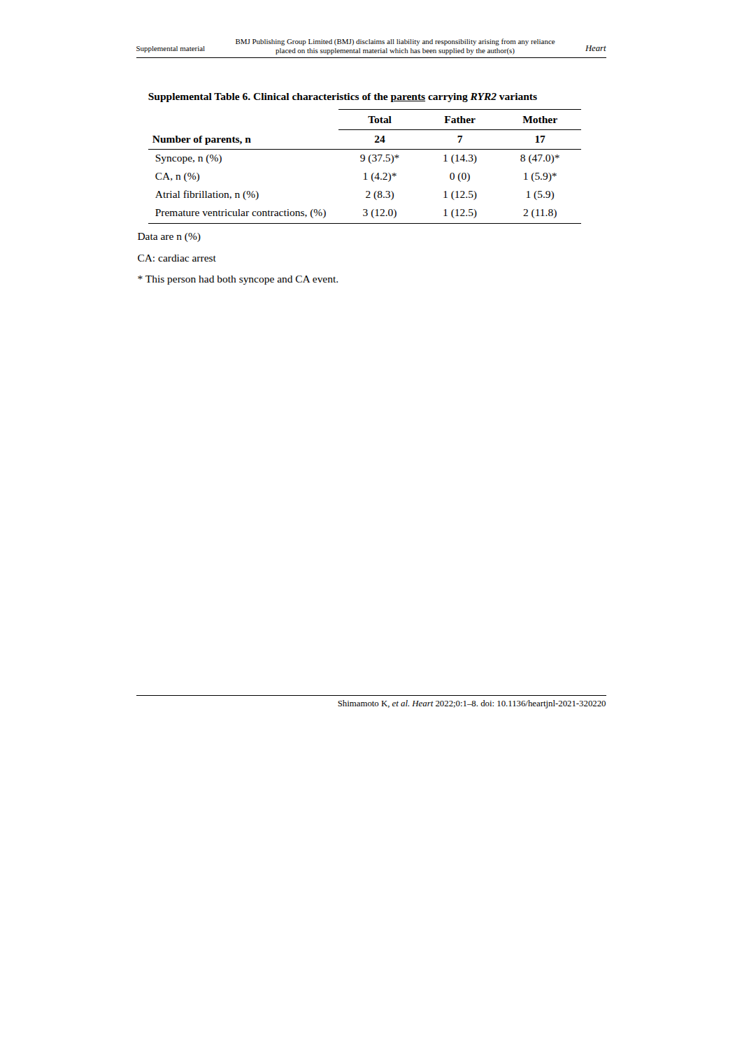Supplemental material
BMJ Publishing Group Limited (BMJ) disclaims all liability and responsibility arising from any reliance
placed on this supplemental material which has been supplied by the author(s)
Heart
Supplemental Table 6. Clinical characteristics of the parents carrying RYR2 variants
| | Total | Father | Mother |
| --- | --- | --- | --- |
| Number of parents, n | 24 | 7 | 17 |
| Syncope, n (%) | 9 (37.5)* | 1 (14.3) | 8 (47.0)* |
| CA, n (%) | 1 (4.2)* | 0 (0) | 1 (5.9)* |
| Atrial fibrillation, n (%) | 2 (8.3) | 1 (12.5) | 1 (5.9) |
| Premature ventricular contractions, (%) | 3 (12.0) | 1 (12.5) | 2 (11.8) |
Data are n (%)
CA: cardiac arrest
* This person had both syncope and CA event.
Shimamoto K, et al. Heart 2022;0:1–8. doi: 10.1136/heartjnl-2021-320220